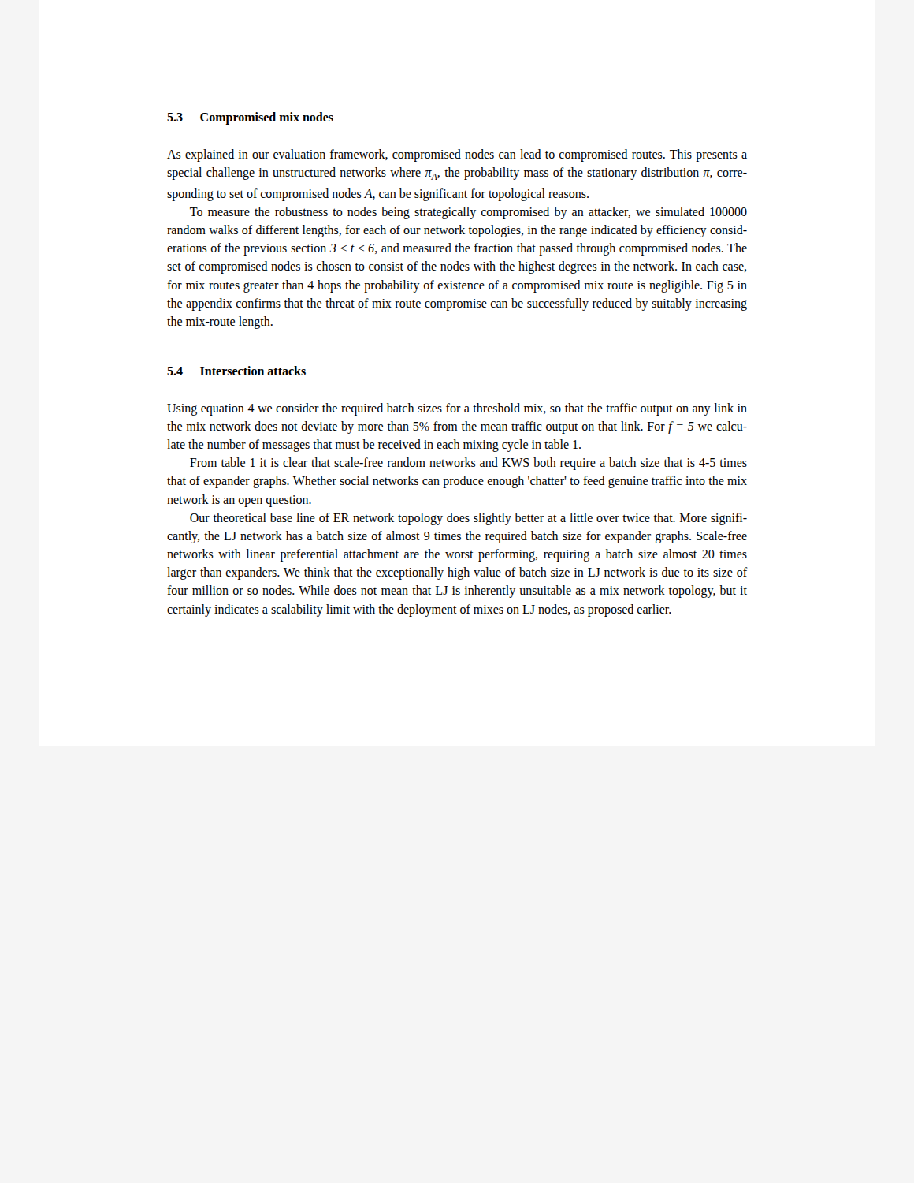5.3 Compromised mix nodes
As explained in our evaluation framework, compromised nodes can lead to compromised routes. This presents a special challenge in unstructured networks where πA, the probability mass of the stationary distribution π, corresponding to set of compromised nodes A, can be significant for topological reasons.
To measure the robustness to nodes being strategically compromised by an attacker, we simulated 100000 random walks of different lengths, for each of our network topologies, in the range indicated by efficiency considerations of the previous section 3 ≤ t ≤ 6, and measured the fraction that passed through compromised nodes. The set of compromised nodes is chosen to consist of the nodes with the highest degrees in the network. In each case, for mix routes greater than 4 hops the probability of existence of a compromised mix route is negligible. Fig 5 in the appendix confirms that the threat of mix route compromise can be successfully reduced by suitably increasing the mix-route length.
5.4 Intersection attacks
Using equation 4 we consider the required batch sizes for a threshold mix, so that the traffic output on any link in the mix network does not deviate by more than 5% from the mean traffic output on that link. For f = 5 we calculate the number of messages that must be received in each mixing cycle in table 1.
From table 1 it is clear that scale-free random networks and KWS both require a batch size that is 4-5 times that of expander graphs. Whether social networks can produce enough 'chatter' to feed genuine traffic into the mix network is an open question.
Our theoretical base line of ER network topology does slightly better at a little over twice that. More significantly, the LJ network has a batch size of almost 9 times the required batch size for expander graphs. Scale-free networks with linear preferential attachment are the worst performing, requiring a batch size almost 20 times larger than expanders. We think that the exceptionally high value of batch size in LJ network is due to its size of four million or so nodes. While does not mean that LJ is inherently unsuitable as a mix network topology, but it certainly indicates a scalability limit with the deployment of mixes on LJ nodes, as proposed earlier.